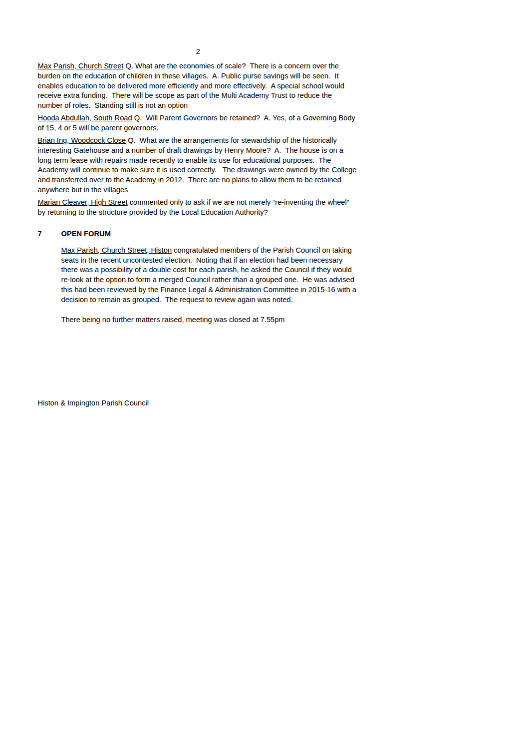2
Max Parish, Church Street Q. What are the economies of scale? There is a concern over the burden on the education of children in these villages. A. Public purse savings will be seen. It enables education to be delivered more efficiently and more effectively. A special school would receive extra funding. There will be scope as part of the Multi Academy Trust to reduce the number of roles. Standing still is not an option
Hooda Abdullah, South Road Q. Will Parent Governors be retained? A. Yes, of a Governing Body of 15, 4 or 5 will be parent governors.
Brian Ing, Woodcock Close Q. What are the arrangements for stewardship of the historically interesting Gatehouse and a number of draft drawings by Henry Moore? A. The house is on a long term lease with repairs made recently to enable its use for educational purposes. The Academy will continue to make sure it is used correctly. The drawings were owned by the College and transferred over to the Academy in 2012. There are no plans to allow them to be retained anywhere but in the villages
Marian Cleaver, High Street commented only to ask if we are not merely “re-inventing the wheel” by returning to the structure provided by the Local Education Authority?
7 OPEN FORUM
Max Parish, Church Street, Histon congratulated members of the Parish Council on taking seats in the recent uncontested election. Noting that if an election had been necessary there was a possibility of a double cost for each parish, he asked the Council if they would re-look at the option to form a merged Council rather than a grouped one. He was advised this had been reviewed by the Finance Legal & Administration Committee in 2015-16 with a decision to remain as grouped. The request to review again was noted.
There being no further matters raised, meeting was closed at 7.55pm
Histon & Impington Parish Council